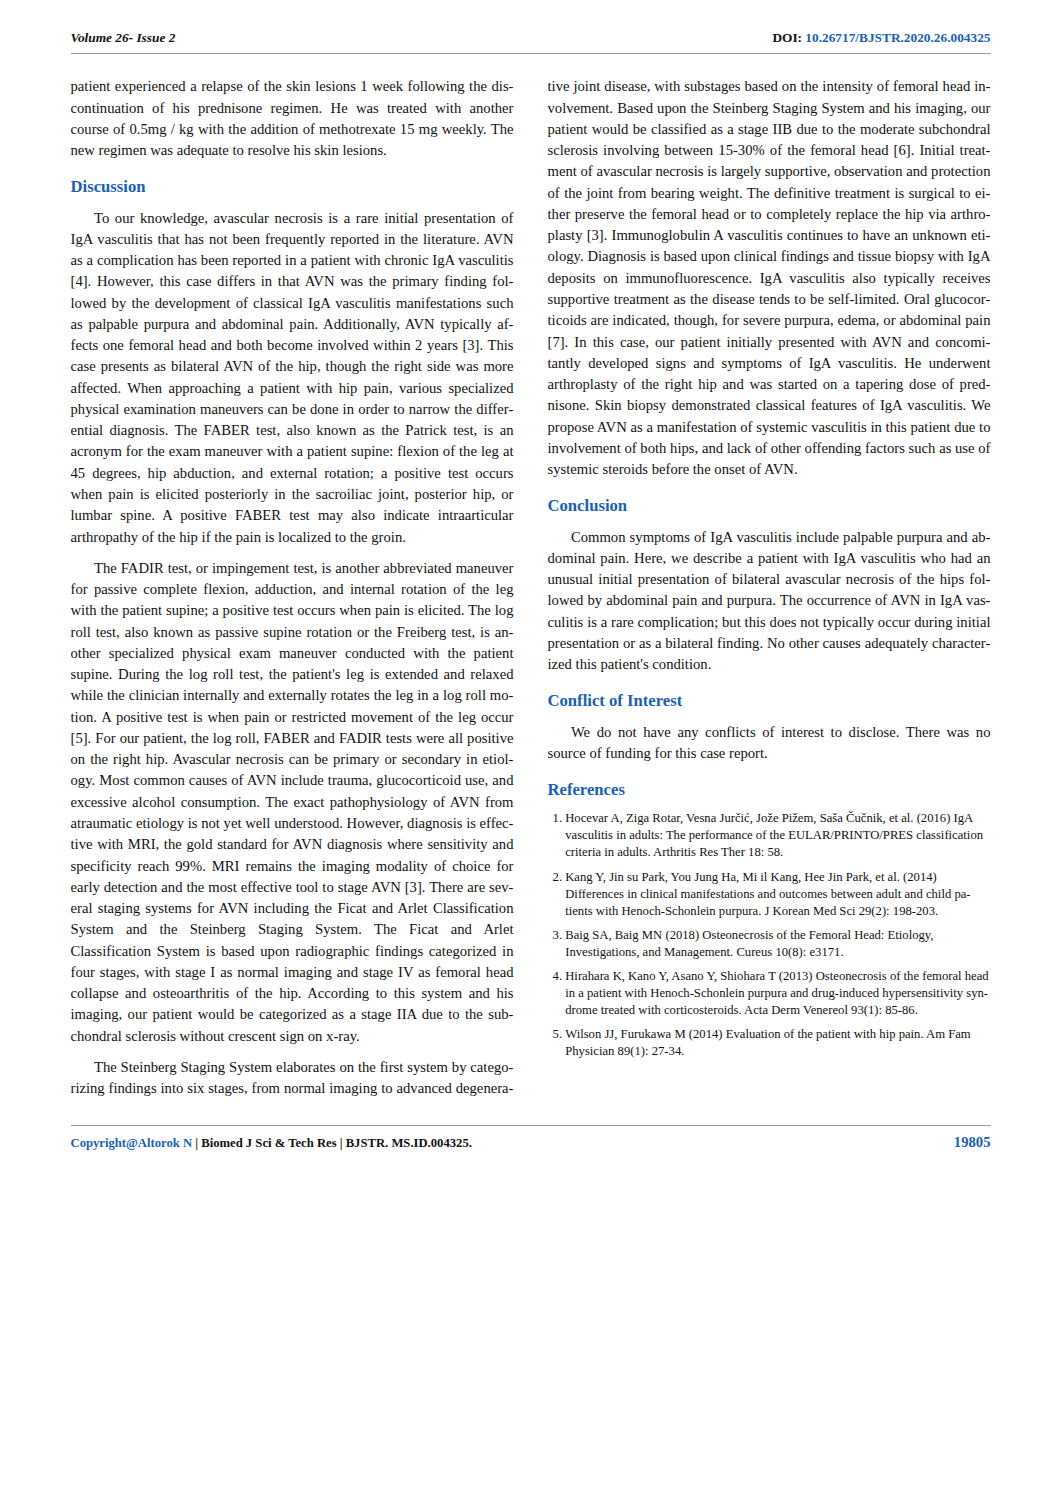Volume 26- Issue 2
DOI: 10.26717/BJSTR.2020.26.004325
patient experienced a relapse of the skin lesions 1 week following the discontinuation of his prednisone regimen. He was treated with another course of 0.5mg / kg with the addition of methotrexate 15 mg weekly. The new regimen was adequate to resolve his skin lesions.
Discussion
To our knowledge, avascular necrosis is a rare initial presentation of IgA vasculitis that has not been frequently reported in the literature. AVN as a complication has been reported in a patient with chronic IgA vasculitis [4]. However, this case differs in that AVN was the primary finding followed by the development of classical IgA vasculitis manifestations such as palpable purpura and abdominal pain. Additionally, AVN typically affects one femoral head and both become involved within 2 years [3]. This case presents as bilateral AVN of the hip, though the right side was more affected. When approaching a patient with hip pain, various specialized physical examination maneuvers can be done in order to narrow the differential diagnosis. The FABER test, also known as the Patrick test, is an acronym for the exam maneuver with a patient supine: flexion of the leg at 45 degrees, hip abduction, and external rotation; a positive test occurs when pain is elicited posteriorly in the sacroiliac joint, posterior hip, or lumbar spine. A positive FABER test may also indicate intraarticular arthropathy of the hip if the pain is localized to the groin.
The FADIR test, or impingement test, is another abbreviated maneuver for passive complete flexion, adduction, and internal rotation of the leg with the patient supine; a positive test occurs when pain is elicited. The log roll test, also known as passive supine rotation or the Freiberg test, is another specialized physical exam maneuver conducted with the patient supine. During the log roll test, the patient's leg is extended and relaxed while the clinician internally and externally rotates the leg in a log roll motion. A positive test is when pain or restricted movement of the leg occur [5]. For our patient, the log roll, FABER and FADIR tests were all positive on the right hip. Avascular necrosis can be primary or secondary in etiology. Most common causes of AVN include trauma, glucocorticoid use, and excessive alcohol consumption. The exact pathophysiology of AVN from atraumatic etiology is not yet well understood. However, diagnosis is effective with MRI, the gold standard for AVN diagnosis where sensitivity and specificity reach 99%. MRI remains the imaging modality of choice for early detection and the most effective tool to stage AVN [3]. There are several staging systems for AVN including the Ficat and Arlet Classification System and the Steinberg Staging System. The Ficat and Arlet Classification System is based upon radiographic findings categorized in four stages, with stage I as normal imaging and stage IV as femoral head collapse and osteoarthritis of the hip. According to this system and his imaging, our patient would be categorized as a stage IIA due to the subchondral sclerosis without crescent sign on x-ray.
The Steinberg Staging System elaborates on the first system by categorizing findings into six stages, from normal imaging to advanced degenerative joint disease, with substages based on the intensity of femoral head involvement. Based upon the Steinberg Staging System and his imaging, our patient would be classified as a stage IIB due to the moderate subchondral sclerosis involving between 15-30% of the femoral head [6]. Initial treatment of avascular necrosis is largely supportive, observation and protection of the joint from bearing weight. The definitive treatment is surgical to either preserve the femoral head or to completely replace the hip via arthroplasty [3]. Immunoglobulin A vasculitis continues to have an unknown etiology. Diagnosis is based upon clinical findings and tissue biopsy with IgA deposits on immunofluorescence. IgA vasculitis also typically receives supportive treatment as the disease tends to be self-limited. Oral glucocorticoids are indicated, though, for severe purpura, edema, or abdominal pain [7]. In this case, our patient initially presented with AVN and concomitantly developed signs and symptoms of IgA vasculitis. He underwent arthroplasty of the right hip and was started on a tapering dose of prednisone. Skin biopsy demonstrated classical features of IgA vasculitis. We propose AVN as a manifestation of systemic vasculitis in this patient due to involvement of both hips, and lack of other offending factors such as use of systemic steroids before the onset of AVN.
Conclusion
Common symptoms of IgA vasculitis include palpable purpura and abdominal pain. Here, we describe a patient with IgA vasculitis who had an unusual initial presentation of bilateral avascular necrosis of the hips followed by abdominal pain and purpura. The occurrence of AVN in IgA vasculitis is a rare complication; but this does not typically occur during initial presentation or as a bilateral finding. No other causes adequately characterized this patient's condition.
Conflict of Interest
We do not have any conflicts of interest to disclose. There was no source of funding for this case report.
References
Hocevar A, Ziga Rotar, Vesna Jurčić, Jože Pižem, Saša Čučnik, et al. (2016) IgA vasculitis in adults: The performance of the EULAR/PRINTO/PRES classification criteria in adults. Arthritis Res Ther 18: 58.
Kang Y, Jin su Park, You Jung Ha, Mi il Kang, Hee Jin Park, et al. (2014) Differences in clinical manifestations and outcomes between adult and child patients with Henoch-Schonlein purpura. J Korean Med Sci 29(2): 198-203.
Baig SA, Baig MN (2018) Osteonecrosis of the Femoral Head: Etiology, Investigations, and Management. Cureus 10(8): e3171.
Hirahara K, Kano Y, Asano Y, Shiohara T (2013) Osteonecrosis of the femoral head in a patient with Henoch-Schonlein purpura and drug-induced hypersensitivity syndrome treated with corticosteroids. Acta Derm Venereol 93(1): 85-86.
Wilson JJ, Furukawa M (2014) Evaluation of the patient with hip pain. Am Fam Physician 89(1): 27-34.
Copyright@Altorok N | Biomed J Sci & Tech Res | BJSTR. MS.ID.004325.
19805